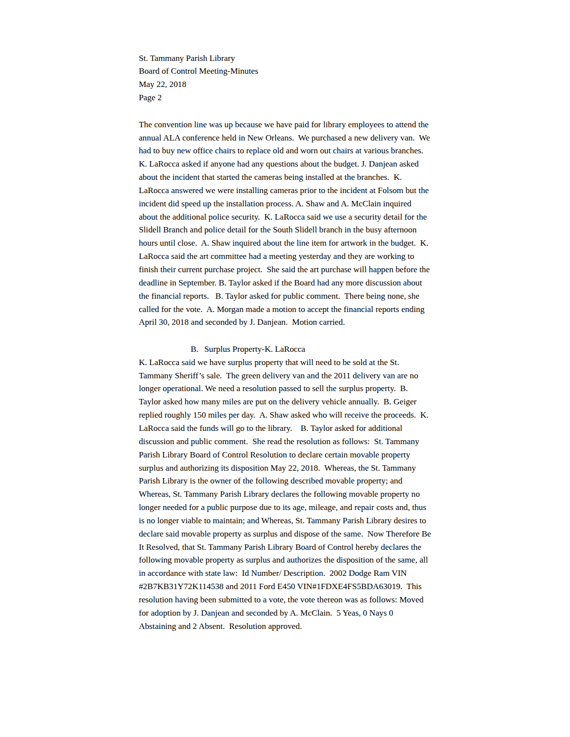St. Tammany Parish Library
Board of Control Meeting-Minutes
May 22, 2018
Page 2
The convention line was up because we have paid for library employees to attend the annual ALA conference held in New Orleans. We purchased a new delivery van. We had to buy new office chairs to replace old and worn out chairs at various branches. K. LaRocca asked if anyone had any questions about the budget. J. Danjean asked about the incident that started the cameras being installed at the branches. K. LaRocca answered we were installing cameras prior to the incident at Folsom but the incident did speed up the installation process. A. Shaw and A. McClain inquired about the additional police security. K. LaRocca said we use a security detail for the Slidell Branch and police detail for the South Slidell branch in the busy afternoon hours until close. A. Shaw inquired about the line item for artwork in the budget. K. LaRocca said the art committee had a meeting yesterday and they are working to finish their current purchase project. She said the art purchase will happen before the deadline in September. B. Taylor asked if the Board had any more discussion about the financial reports. B. Taylor asked for public comment. There being none, she called for the vote. A. Morgan made a motion to accept the financial reports ending April 30, 2018 and seconded by J. Danjean. Motion carried.
B. Surplus Property-K. LaRocca
K. LaRocca said we have surplus property that will need to be sold at the St. Tammany Sheriff’s sale. The green delivery van and the 2011 delivery van are no longer operational. We need a resolution passed to sell the surplus property. B. Taylor asked how many miles are put on the delivery vehicle annually. B. Geiger replied roughly 150 miles per day. A. Shaw asked who will receive the proceeds. K. LaRocca said the funds will go to the library. B. Taylor asked for additional discussion and public comment. She read the resolution as follows: St. Tammany Parish Library Board of Control Resolution to declare certain movable property surplus and authorizing its disposition May 22, 2018. Whereas, the St. Tammany Parish Library is the owner of the following described movable property; and Whereas, St. Tammany Parish Library declares the following movable property no longer needed for a public purpose due to its age, mileage, and repair costs and, thus is no longer viable to maintain; and Whereas, St. Tammany Parish Library desires to declare said movable property as surplus and dispose of the same. Now Therefore Be It Resolved, that St. Tammany Parish Library Board of Control hereby declares the following movable property as surplus and authorizes the disposition of the same, all in accordance with state law: Id Number/ Description. 2002 Dodge Ram VIN #2B7KB31Y72K114538 and 2011 Ford E450 VIN#1FDXE4FS5BDA63019. This resolution having been submitted to a vote, the vote thereon was as follows: Moved for adoption by J. Danjean and seconded by A. McClain. 5 Yeas, 0 Nays 0 Abstaining and 2 Absent. Resolution approved.